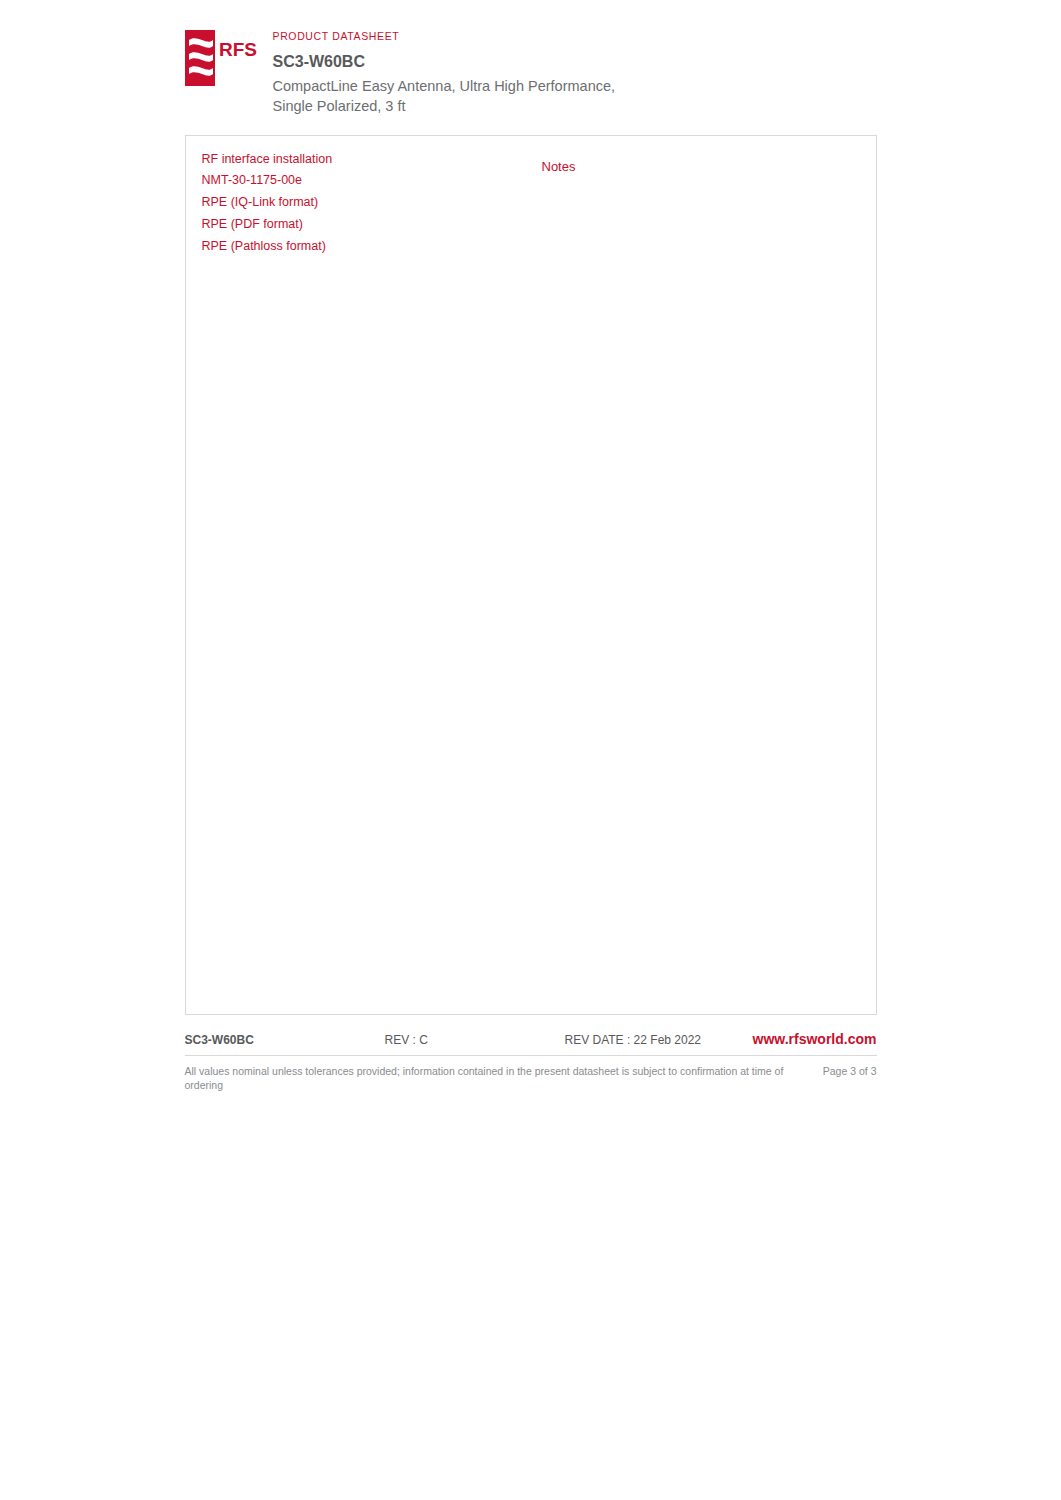RFS
Product Datasheet
SC3-W60BC
CompactLine Easy Antenna, Ultra High Performance,
Single Polarized, 3 ft
RF interface installation
NMT-30-1175-00e
RPE (IQ-Link format)
RPE (PDF format)
RPE (Pathloss format)
Notes
SC3-W60BC
REV : C
REV DATE : 22 Feb 2022
www.rfsworld.com
All values nominal unless tolerances provided; information contained in the present datasheet is subject to confirmation at time of ordering
Page 3 of 3